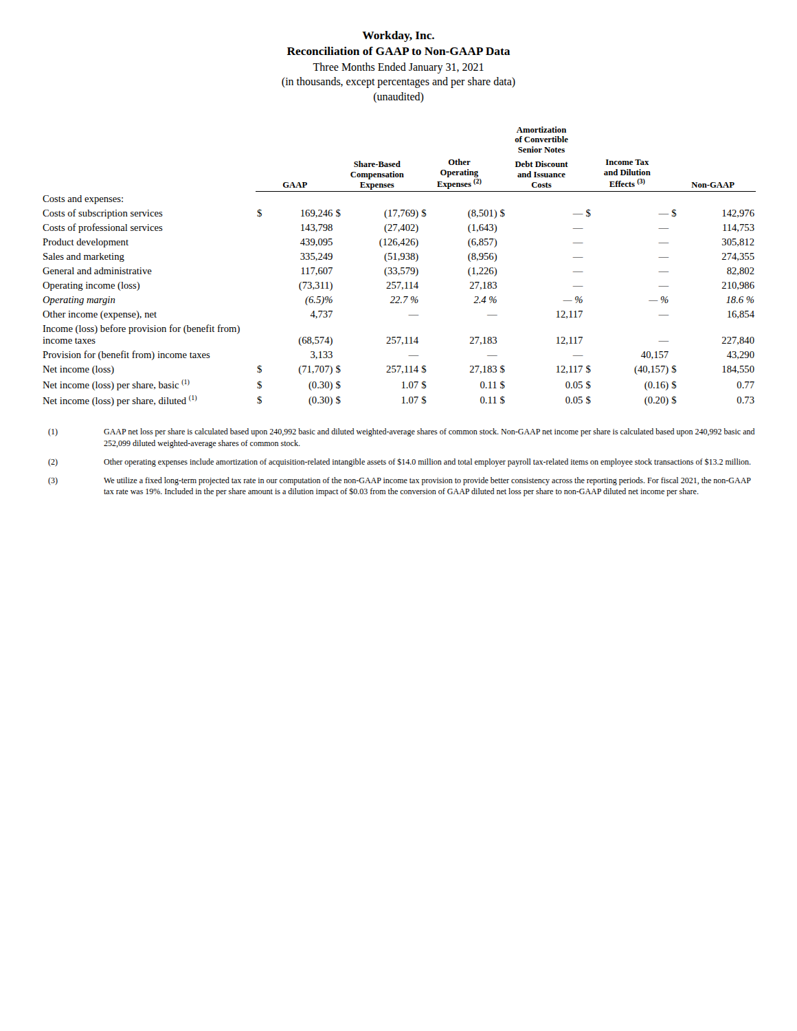Workday, Inc.
Reconciliation of GAAP to Non-GAAP Data
Three Months Ended January 31, 2021
(in thousands, except percentages and per share data)
(unaudited)
| | | | | Amortization of Convertible Senior Notes | | |
| | GAAP | Share-Based Compensation Expenses | Other Operating Expenses (2) | Debt Discount and Issuance Costs | Income Tax and Dilution Effects (3) | Non-GAAP |
| Costs and expenses: | |
| Costs of subscription services | $ | 169,246 | $ | (17,769) | $ | (8,501) | $ | — | $ | — | $ | 142,976 |
| Costs of professional services | | 143,798 | | (27,402) | | (1,643) | | — | | — | | 114,753 |
| Product development | | 439,095 | | (126,426) | | (6,857) | | — | | — | | 305,812 |
| Sales and marketing | | 335,249 | | (51,938) | | (8,956) | | — | | — | | 274,355 |
| General and administrative | | 117,607 | | (33,579) | | (1,226) | | — | | — | | 82,802 |
| Operating income (loss) | | (73,311) | | 257,114 | | 27,183 | | — | | — | | 210,986 |
| Operating margin | | (6.5)% | | 22.7 % | | 2.4 % | | — % | | — % | | 18.6 % |
| Other income (expense), net | | 4,737 | | — | | — | | 12,117 | | — | | 16,854 |
| Income (loss) before provision for (benefit from) income taxes | | (68,574) | | 257,114 | | 27,183 | | 12,117 | | — | | 227,840 |
| Provision for (benefit from) income taxes | | 3,133 | | — | | — | | — | | 40,157 | | 43,290 |
| Net income (loss) | $ | (71,707) | $ | 257,114 | $ | 27,183 | $ | 12,117 | $ | (40,157) | $ | 184,550 |
| Net income (loss) per share, basic (1) | $ | (0.30) | $ | 1.07 | $ | 0.11 | $ | 0.05 | $ | (0.16) | $ | 0.77 |
| Net income (loss) per share, diluted (1) | $ | (0.30) | $ | 1.07 | $ | 0.11 | $ | 0.05 | $ | (0.20) | $ | 0.73 |
| (1) | GAAP net loss per share is calculated based upon 240,992 basic and diluted weighted-average shares of common stock. Non-GAAP net income per share is calculated based upon 240,992 basic and 252,099 diluted weighted-average shares of common stock. |
| (2) | Other operating expenses include amortization of acquisition-related intangible assets of $14.0 million and total employer payroll tax-related items on employee stock transactions of $13.2 million. |
| (3) | We utilize a fixed long-term projected tax rate in our computation of the non-GAAP income tax provision to provide better consistency across the reporting periods. For fiscal 2021, the non-GAAP tax rate was 19%. Included in the per share amount is a dilution impact of $0.03 from the conversion of GAAP diluted net loss per share to non-GAAP diluted net income per share. |